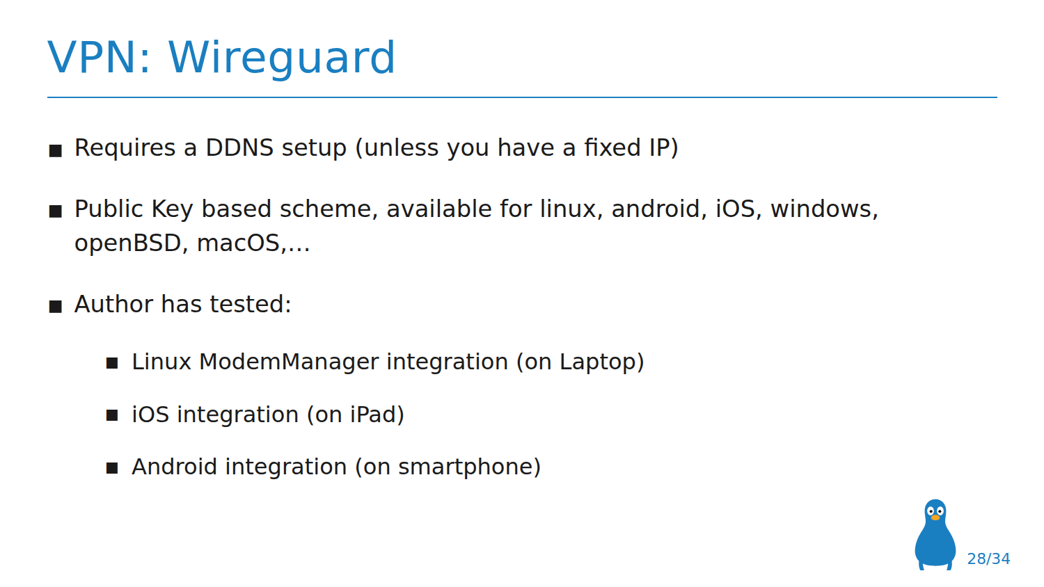VPN: Wireguard
Requires a DDNS setup (unless you have a fixed IP)
Public Key based scheme, available for linux, android, iOS, windows, openBSD, macOS,…
Author has tested:
Linux ModemManager integration (on Laptop)
iOS integration (on iPad)
Android integration (on smartphone)
28/34